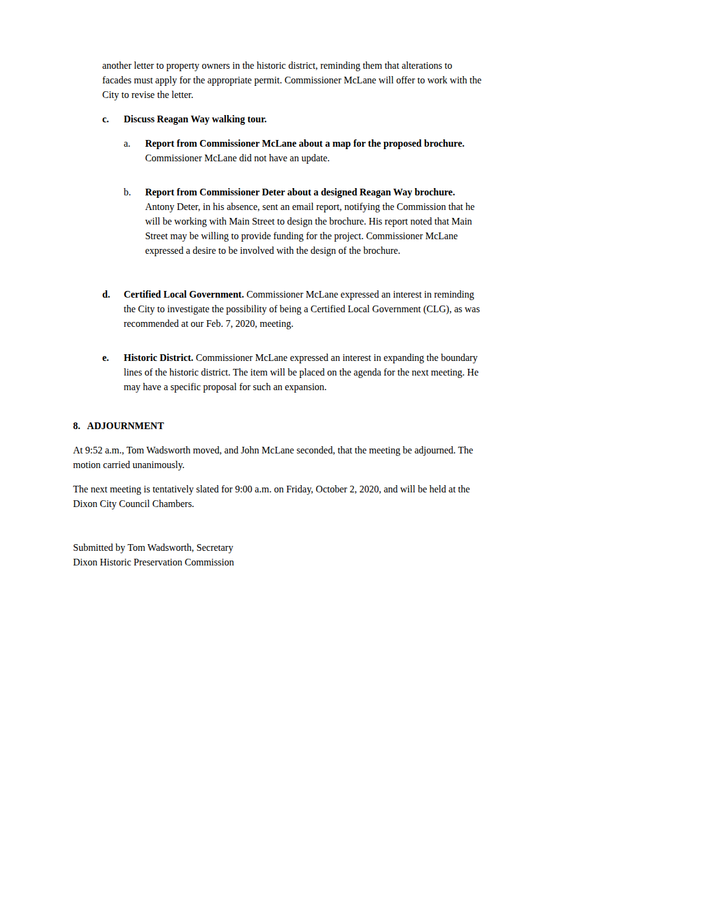another letter to property owners in the historic district, reminding them that alterations to facades must apply for the appropriate permit. Commissioner McLane will offer to work with the City to revise the letter.
c.
Discuss Reagan Way walking tour.
a.
Report from Commissioner McLane about a map for the proposed brochure. Commissioner McLane did not have an update.
b.
Report from Commissioner Deter about a designed Reagan Way brochure. Antony Deter, in his absence, sent an email report, notifying the Commission that he will be working with Main Street to design the brochure. His report noted that Main Street may be willing to provide funding for the project. Commissioner McLane expressed a desire to be involved with the design of the brochure.
d.
Certified Local Government. Commissioner McLane expressed an interest in reminding the City to investigate the possibility of being a Certified Local Government (CLG), as was recommended at our Feb. 7, 2020, meeting.
e.
Historic District. Commissioner McLane expressed an interest in expanding the boundary lines of the historic district. The item will be placed on the agenda for the next meeting. He may have a specific proposal for such an expansion.
8. ADJOURNMENT
At 9:52 a.m., Tom Wadsworth moved, and John McLane seconded, that the meeting be adjourned. The motion carried unanimously.
The next meeting is tentatively slated for 9:00 a.m. on Friday, October 2, 2020, and will be held at the Dixon City Council Chambers.
Submitted by Tom Wadsworth, Secretary
Dixon Historic Preservation Commission